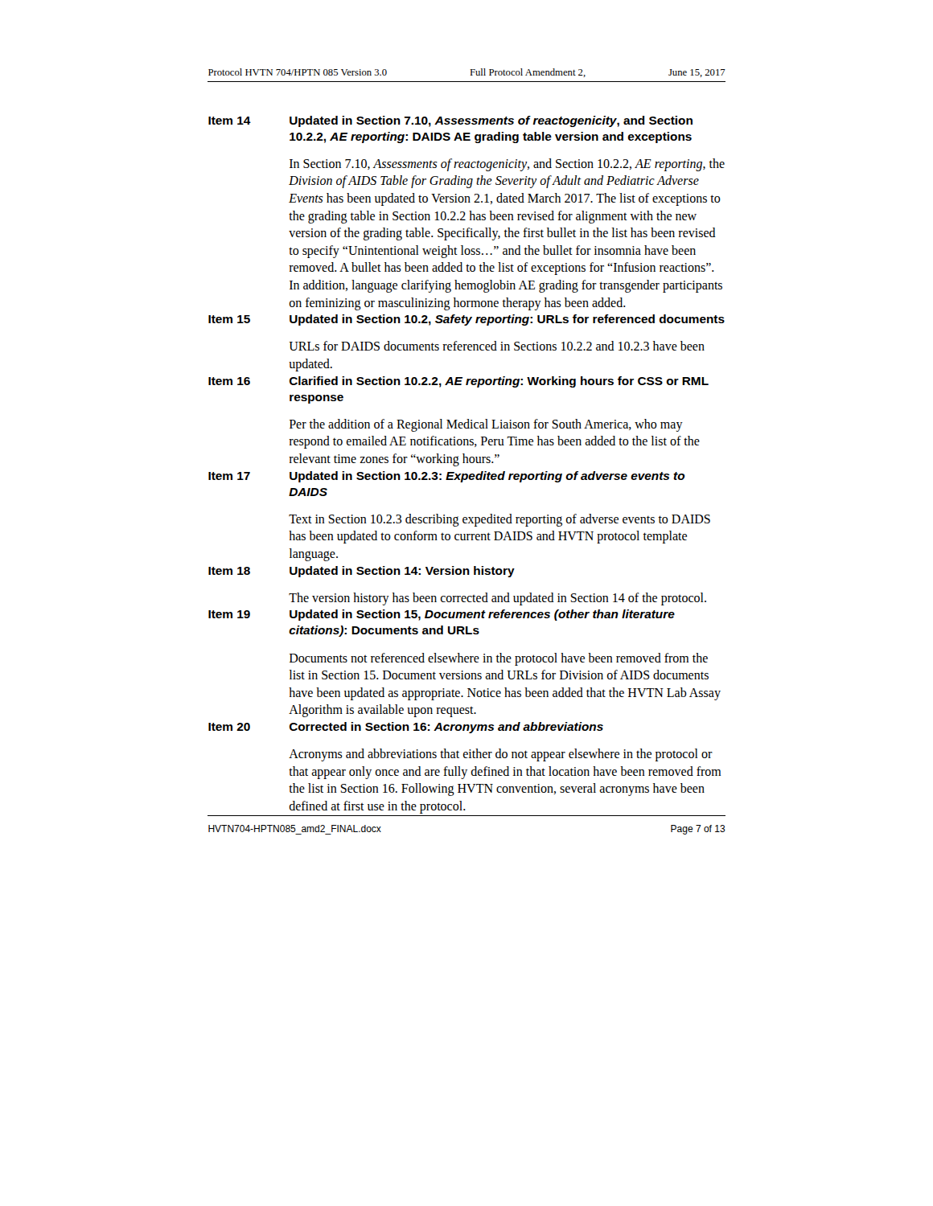Protocol HVTN 704/HPTN 085 Version 3.0 Full Protocol Amendment 2, June 15, 2017
Item 14
Updated in Section 7.10, Assessments of reactogenicity, and Section 10.2.2, AE reporting: DAIDS AE grading table version and exceptions
In Section 7.10, Assessments of reactogenicity, and Section 10.2.2, AE reporting, the Division of AIDS Table for Grading the Severity of Adult and Pediatric Adverse Events has been updated to Version 2.1, dated March 2017. The list of exceptions to the grading table in Section 10.2.2 has been revised for alignment with the new version of the grading table. Specifically, the first bullet in the list has been revised to specify “Unintentional weight loss…” and the bullet for insomnia have been removed. A bullet has been added to the list of exceptions for “Infusion reactions”. In addition, language clarifying hemoglobin AE grading for transgender participants on feminizing or masculinizing hormone therapy has been added.
Item 15
Updated in Section 10.2, Safety reporting: URLs for referenced documents
URLs for DAIDS documents referenced in Sections 10.2.2 and 10.2.3 have been updated.
Item 16
Clarified in Section 10.2.2, AE reporting: Working hours for CSS or RML response
Per the addition of a Regional Medical Liaison for South America, who may respond to emailed AE notifications, Peru Time has been added to the list of the relevant time zones for “working hours.”
Item 17
Updated in Section 10.2.3: Expedited reporting of adverse events to DAIDS
Text in Section 10.2.3 describing expedited reporting of adverse events to DAIDS has been updated to conform to current DAIDS and HVTN protocol template language.
Item 18
Updated in Section 14: Version history
The version history has been corrected and updated in Section 14 of the protocol.
Item 19
Updated in Section 15, Document references (other than literature citations): Documents and URLs
Documents not referenced elsewhere in the protocol have been removed from the list in Section 15. Document versions and URLs for Division of AIDS documents have been updated as appropriate. Notice has been added that the HVTN Lab Assay Algorithm is available upon request.
Item 20
Corrected in Section 16: Acronyms and abbreviations
Acronyms and abbreviations that either do not appear elsewhere in the protocol or that appear only once and are fully defined in that location have been removed from the list in Section 16. Following HVTN convention, several acronyms have been defined at first use in the protocol.
HVTN704-HPTN085_amd2_FINAL.docx Page 7 of 13